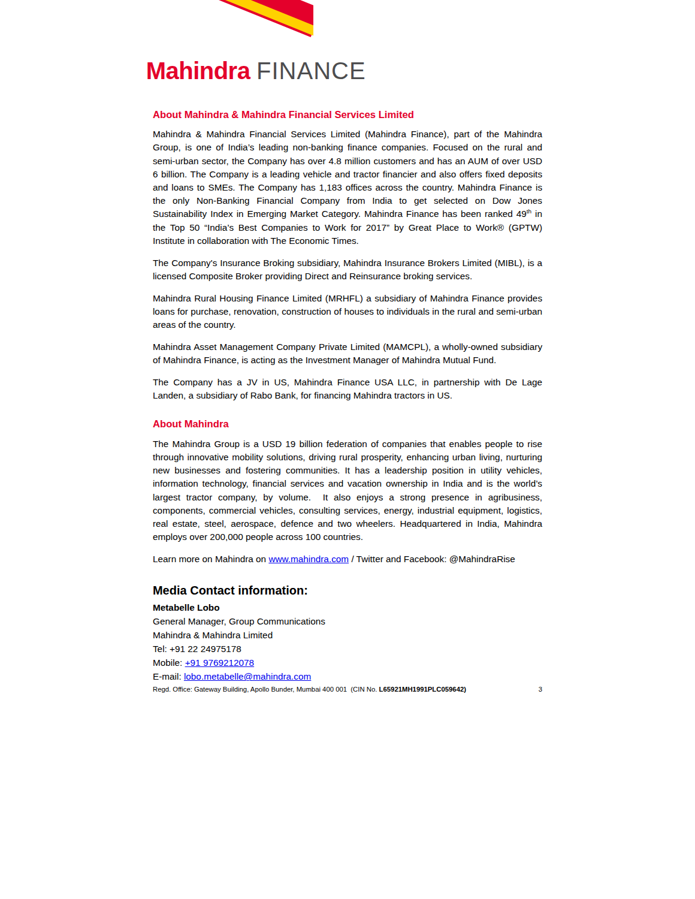Mahindra FINANCE
About Mahindra & Mahindra Financial Services Limited
Mahindra & Mahindra Financial Services Limited (Mahindra Finance), part of the Mahindra Group, is one of India’s leading non-banking finance companies. Focused on the rural and semi-urban sector, the Company has over 4.8 million customers and has an AUM of over USD 6 billion. The Company is a leading vehicle and tractor financier and also offers fixed deposits and loans to SMEs. The Company has 1,183 offices across the country. Mahindra Finance is the only Non-Banking Financial Company from India to get selected on Dow Jones Sustainability Index in Emerging Market Category. Mahindra Finance has been ranked 49th in the Top 50 “India’s Best Companies to Work for 2017” by Great Place to Work® (GPTW) Institute in collaboration with The Economic Times.
The Company's Insurance Broking subsidiary, Mahindra Insurance Brokers Limited (MIBL), is a licensed Composite Broker providing Direct and Reinsurance broking services.
Mahindra Rural Housing Finance Limited (MRHFL) a subsidiary of Mahindra Finance provides loans for purchase, renovation, construction of houses to individuals in the rural and semi-urban areas of the country.
Mahindra Asset Management Company Private Limited (MAMCPL), a wholly-owned subsidiary of Mahindra Finance, is acting as the Investment Manager of Mahindra Mutual Fund.
The Company has a JV in US, Mahindra Finance USA LLC, in partnership with De Lage Landen, a subsidiary of Rabo Bank, for financing Mahindra tractors in US.
About Mahindra
The Mahindra Group is a USD 19 billion federation of companies that enables people to rise through innovative mobility solutions, driving rural prosperity, enhancing urban living, nurturing new businesses and fostering communities. It has a leadership position in utility vehicles, information technology, financial services and vacation ownership in India and is the world’s largest tractor company, by volume. It also enjoys a strong presence in agribusiness, components, commercial vehicles, consulting services, energy, industrial equipment, logistics, real estate, steel, aerospace, defence and two wheelers. Headquartered in India, Mahindra employs over 200,000 people across 100 countries.
Learn more on Mahindra on www.mahindra.com / Twitter and Facebook: @MahindraRise
Media Contact information:
Metabelle Lobo
General Manager, Group Communications
Mahindra & Mahindra Limited
Tel: +91 22 24975178
Mobile: +91 9769212078
E-mail: lobo.metabelle@mahindra.com
Regd. Office: Gateway Building, Apollo Bunder, Mumbai 400 001 (CIN No. L65921MH1991PLC059642)
3